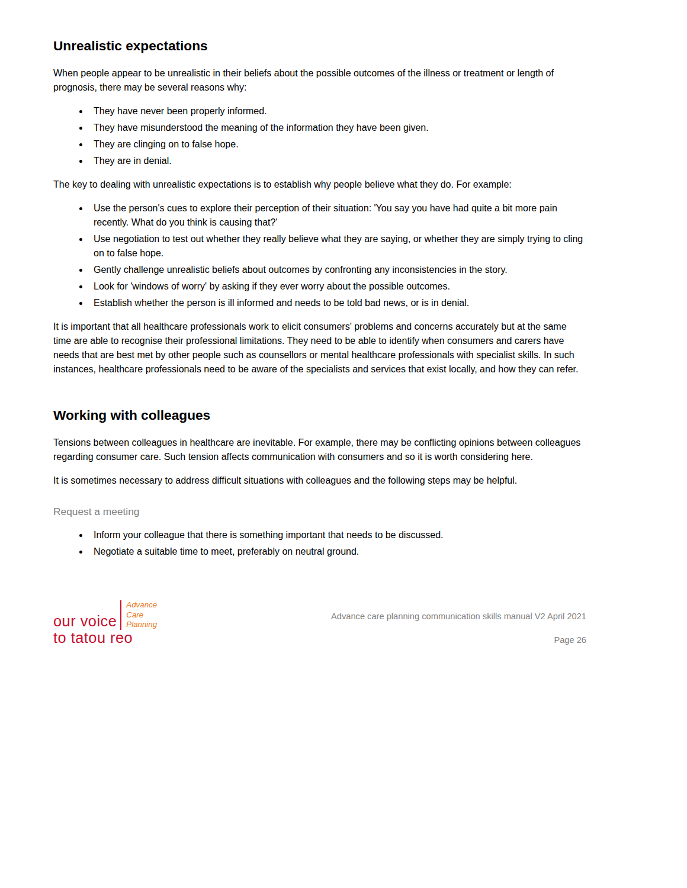Unrealistic expectations
When people appear to be unrealistic in their beliefs about the possible outcomes of the illness or treatment or length of prognosis, there may be several reasons why:
They have never been properly informed.
They have misunderstood the meaning of the information they have been given.
They are clinging on to false hope.
They are in denial.
The key to dealing with unrealistic expectations is to establish why people believe what they do. For example:
Use the person's cues to explore their perception of their situation: 'You say you have had quite a bit more pain recently. What do you think is causing that?'
Use negotiation to test out whether they really believe what they are saying, or whether they are simply trying to cling on to false hope.
Gently challenge unrealistic beliefs about outcomes by confronting any inconsistencies in the story.
Look for 'windows of worry' by asking if they ever worry about the possible outcomes.
Establish whether the person is ill informed and needs to be told bad news, or is in denial.
It is important that all healthcare professionals work to elicit consumers' problems and concerns accurately but at the same time are able to recognise their professional limitations. They need to be able to identify when consumers and carers have needs that are best met by other people such as counsellors or mental healthcare professionals with specialist skills. In such instances, healthcare professionals need to be aware of the specialists and services that exist locally, and how they can refer.
Working with colleagues
Tensions between colleagues in healthcare are inevitable. For example, there may be conflicting opinions between colleagues regarding consumer care. Such tension affects communication with consumers and so it is worth considering here.
It is sometimes necessary to address difficult situations with colleagues and the following steps may be helpful.
Request a meeting
Inform your colleague that there is something important that needs to be discussed.
Negotiate a suitable time to meet, preferably on neutral ground.
our voice Advance
Care
Planning
to tatou reo
Advance care planning communication skills manual V2 April 2021 Page 26